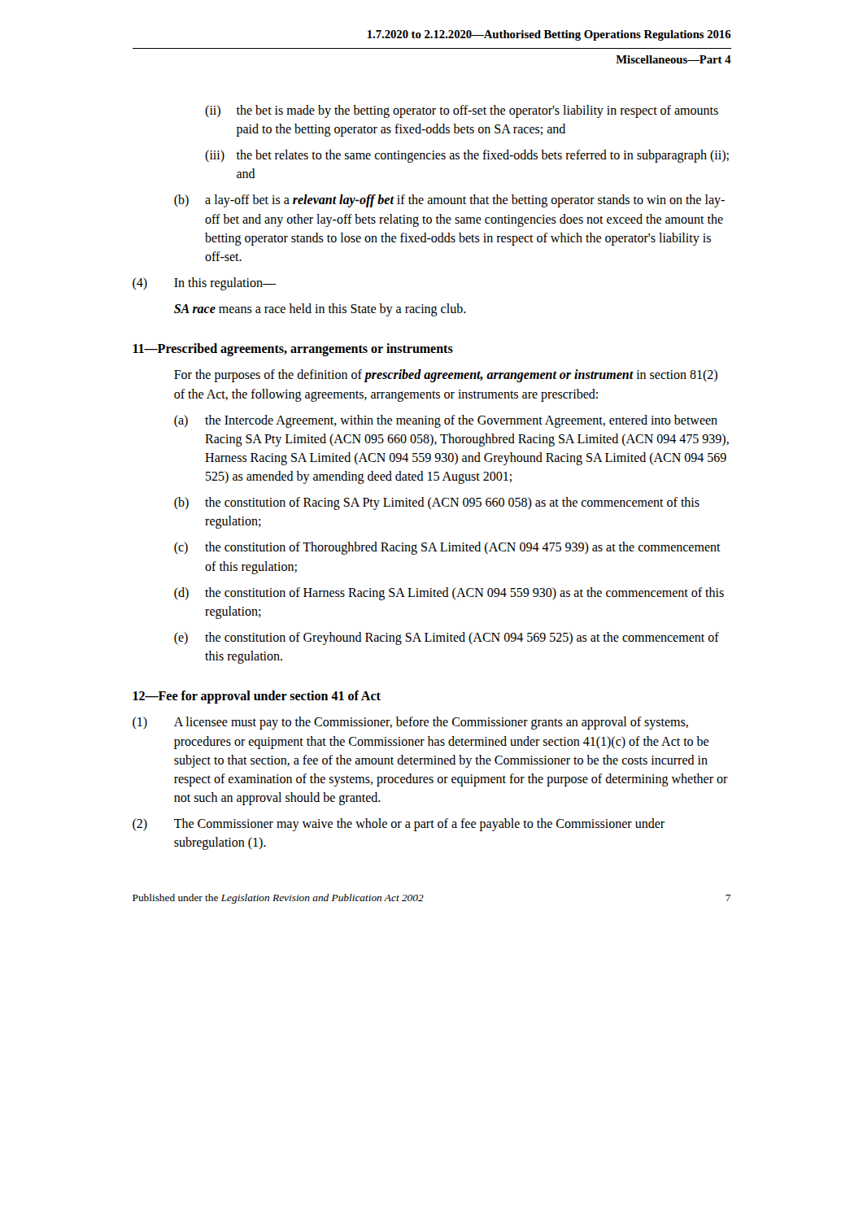1.7.2020 to 2.12.2020—Authorised Betting Operations Regulations 2016
Miscellaneous—Part 4
(ii) the bet is made by the betting operator to off-set the operator's liability in respect of amounts paid to the betting operator as fixed-odds bets on SA races; and
(iii) the bet relates to the same contingencies as the fixed-odds bets referred to in subparagraph (ii); and
(b) a lay-off bet is a relevant lay-off bet if the amount that the betting operator stands to win on the lay-off bet and any other lay-off bets relating to the same contingencies does not exceed the amount the betting operator stands to lose on the fixed-odds bets in respect of which the operator's liability is off-set.
(4) In this regulation—
SA race means a race held in this State by a racing club.
11—Prescribed agreements, arrangements or instruments
For the purposes of the definition of prescribed agreement, arrangement or instrument in section 81(2) of the Act, the following agreements, arrangements or instruments are prescribed:
(a) the Intercode Agreement, within the meaning of the Government Agreement, entered into between Racing SA Pty Limited (ACN 095 660 058), Thoroughbred Racing SA Limited (ACN 094 475 939), Harness Racing SA Limited (ACN 094 559 930) and Greyhound Racing SA Limited (ACN 094 569 525) as amended by amending deed dated 15 August 2001;
(b) the constitution of Racing SA Pty Limited (ACN 095 660 058) as at the commencement of this regulation;
(c) the constitution of Thoroughbred Racing SA Limited (ACN 094 475 939) as at the commencement of this regulation;
(d) the constitution of Harness Racing SA Limited (ACN 094 559 930) as at the commencement of this regulation;
(e) the constitution of Greyhound Racing SA Limited (ACN 094 569 525) as at the commencement of this regulation.
12—Fee for approval under section 41 of Act
(1) A licensee must pay to the Commissioner, before the Commissioner grants an approval of systems, procedures or equipment that the Commissioner has determined under section 41(1)(c) of the Act to be subject to that section, a fee of the amount determined by the Commissioner to be the costs incurred in respect of examination of the systems, procedures or equipment for the purpose of determining whether or not such an approval should be granted.
(2) The Commissioner may waive the whole or a part of a fee payable to the Commissioner under subregulation (1).
Published under the Legislation Revision and Publication Act 2002
7